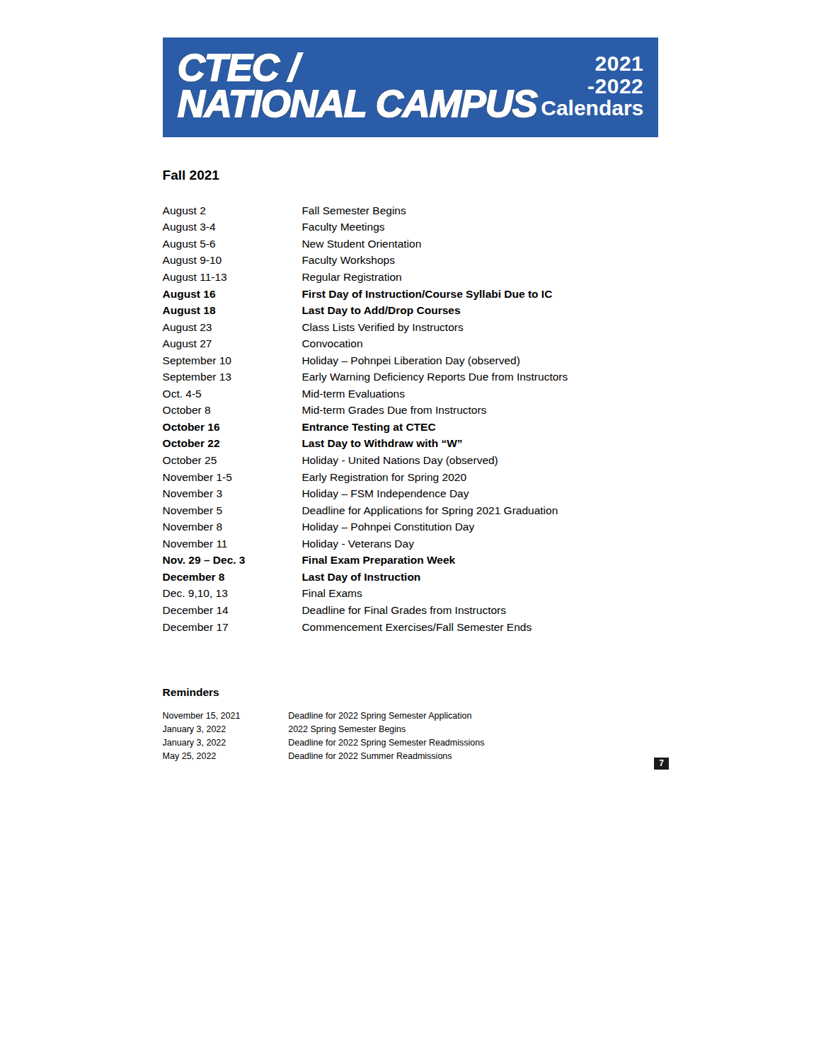CTEC / NATIONAL CAMPUS
2021 -2022 Calendars
Fall 2021
| August 2 | Fall Semester Begins |
| August 3-4 | Faculty Meetings |
| August 5-6 | New Student Orientation |
| August 9-10 | Faculty Workshops |
| August 11-13 | Regular Registration |
| August 16 | First Day of Instruction/Course Syllabi Due to IC |
| August 18 | Last Day to Add/Drop Courses |
| August 23 | Class Lists Verified by Instructors |
| August 27 | Convocation |
| September 10 | Holiday – Pohnpei Liberation Day (observed) |
| September 13 | Early Warning Deficiency Reports Due from Instructors |
| Oct. 4-5 | Mid-term Evaluations |
| October 8 | Mid-term Grades Due from Instructors |
| October 16 | Entrance Testing at CTEC |
| October 22 | Last Day to Withdraw with “W” |
| October 25 | Holiday - United Nations Day (observed) |
| November 1-5 | Early Registration for Spring 2020 |
| November 3 | Holiday – FSM Independence Day |
| November 5 | Deadline for Applications for Spring 2021 Graduation |
| November 8 | Holiday – Pohnpei Constitution Day |
| November 11 | Holiday - Veterans Day |
| Nov. 29 – Dec. 3 | Final Exam Preparation Week |
| December 8 | Last Day of Instruction |
| Dec. 9,10, 13 | Final Exams |
| December 14 | Deadline for Final Grades from Instructors |
| December 17 | Commencement Exercises/Fall Semester Ends |
Reminders
| November 15, 2021 | Deadline for 2022 Spring Semester Application |
| January 3, 2022 | 2022 Spring Semester Begins |
| January 3, 2022 | Deadline for 2022 Spring Semester Readmissions |
| May 25, 2022 | Deadline for 2022 Summer Readmissions |
7